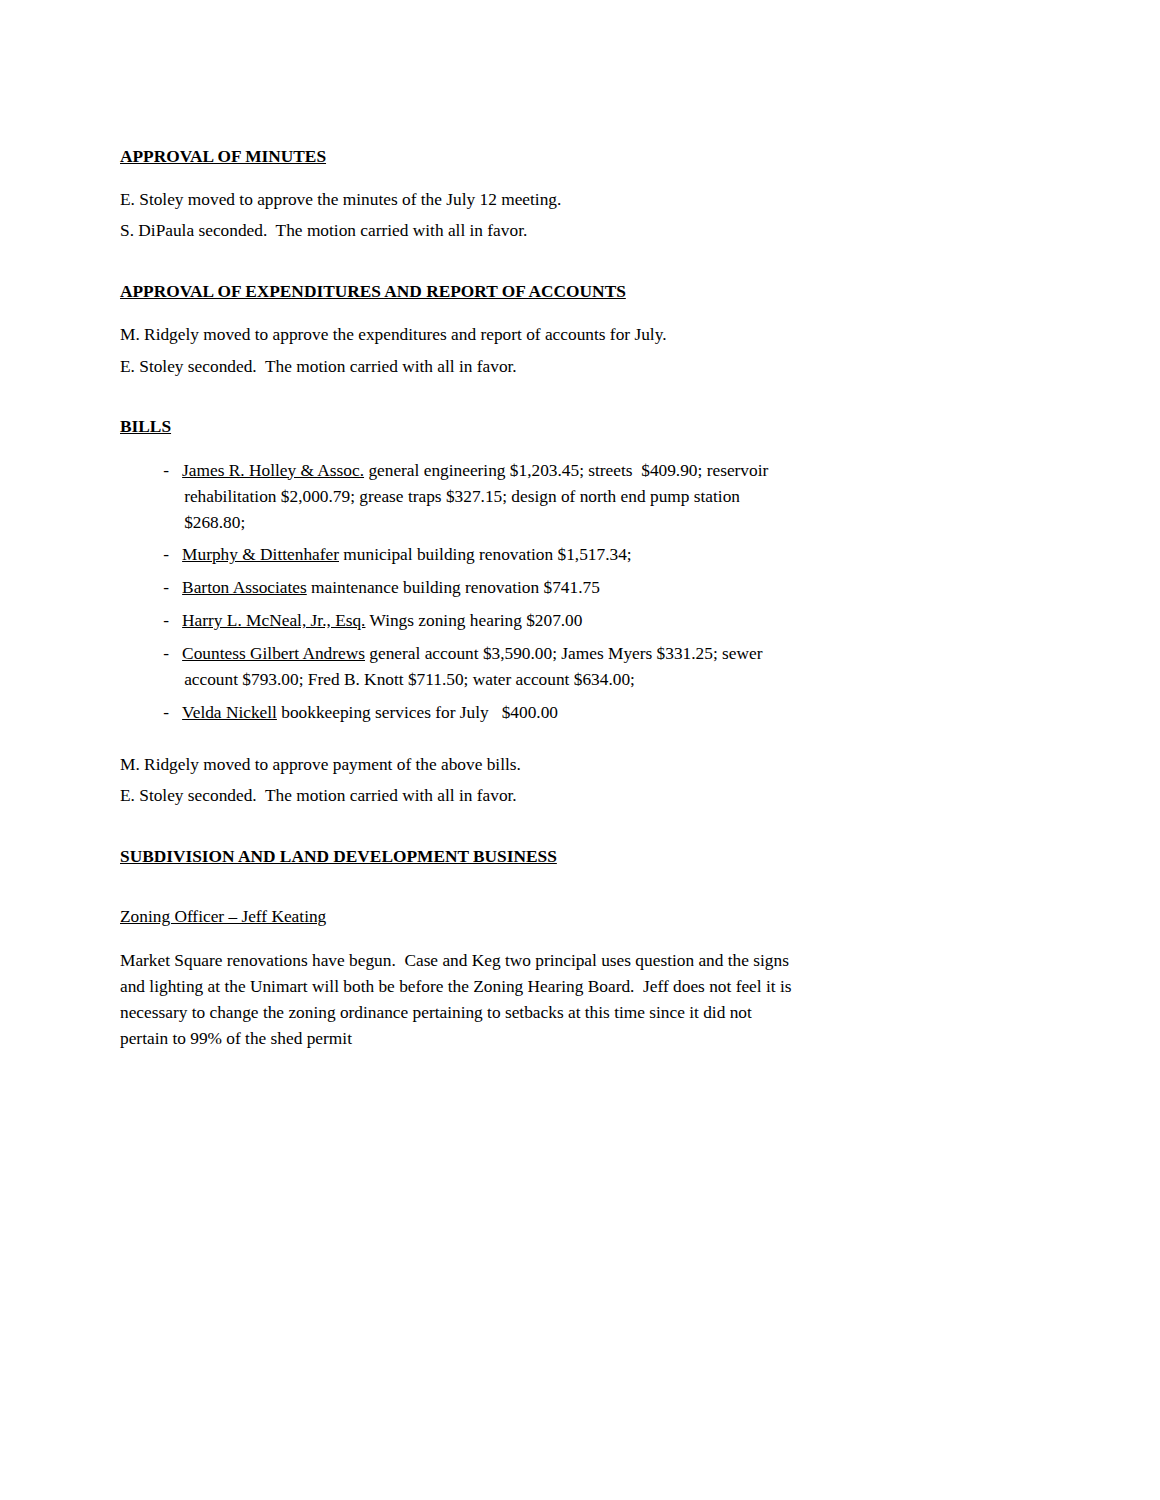APPROVAL OF MINUTES
E. Stoley moved to approve the minutes of the July 12 meeting.
S. DiPaula seconded. The motion carried with all in favor.
APPROVAL OF EXPENDITURES AND REPORT OF ACCOUNTS
M. Ridgely moved to approve the expenditures and report of accounts for July.
E. Stoley seconded. The motion carried with all in favor.
BILLS
James R. Holley & Assoc. general engineering $1,203.45; streets $409.90; reservoir rehabilitation $2,000.79; grease traps $327.15; design of north end pump station $268.80;
Murphy & Dittenhafer municipal building renovation $1,517.34;
Barton Associates maintenance building renovation $741.75
Harry L. McNeal, Jr., Esq. Wings zoning hearing $207.00
Countess Gilbert Andrews general account $3,590.00; James Myers $331.25; sewer account $793.00; Fred B. Knott $711.50; water account $634.00;
Velda Nickell bookkeeping services for July $400.00
M. Ridgely moved to approve payment of the above bills.
E. Stoley seconded. The motion carried with all in favor.
SUBDIVISION AND LAND DEVELOPMENT BUSINESS
Zoning Officer – Jeff Keating
Market Square renovations have begun. Case and Keg two principal uses question and the signs and lighting at the Unimart will both be before the Zoning Hearing Board. Jeff does not feel it is necessary to change the zoning ordinance pertaining to setbacks at this time since it did not pertain to 99% of the shed permit